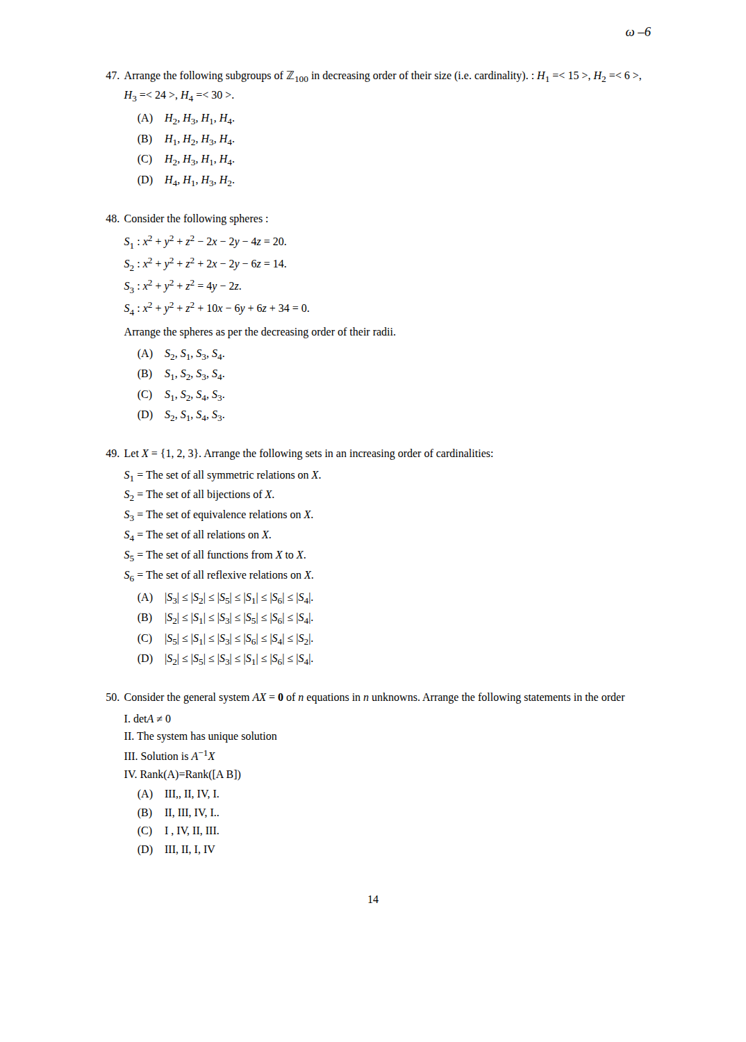ω –6
Arrange the following subgroups of ℤ100 in decreasing order of their size (i.e. cardinality). : H1 =< 15 >, H2 =< 6 >, H3 =< 24 >, H4 =< 30 >.
(A) H2, H3, H1, H4.
(B) H1, H2, H3, H4.
(C) H2, H3, H1, H4.
(D) H4, H1, H3, H2.
Consider the following spheres :
S1 : x2 + y2 + z2 − 2x − 2y − 4z = 20.
S2 : x2 + y2 + z2 + 2x − 2y − 6z = 14.
S3 : x2 + y2 + z2 = 4y − 2z.
S4 : x2 + y2 + z2 + 10x − 6y + 6z + 34 = 0.
Arrange the spheres as per the decreasing order of their radii.
(A) S2, S1, S3, S4.
(B) S1, S2, S3, S4.
(C) S1, S2, S4, S3.
(D) S2, S1, S4, S3.
Let X = {1, 2, 3}. Arrange the following sets in an increasing order of cardinalities:
S1 = The set of all symmetric relations on X.
S2 = The set of all bijections of X.
S3 = The set of equivalence relations on X.
S4 = The set of all relations on X.
S5 = The set of all functions from X to X.
S6 = The set of all reflexive relations on X.
(A) |S3| ≤ |S2| ≤ |S5| ≤ |S1| ≤ |S6| ≤ |S4|.
(B) |S2| ≤ |S1| ≤ |S3| ≤ |S5| ≤ |S6| ≤ |S4|.
(C) |S5| ≤ |S1| ≤ |S3| ≤ |S6| ≤ |S4| ≤ |S2|.
(D) |S2| ≤ |S5| ≤ |S3| ≤ |S1| ≤ |S6| ≤ |S4|.
Consider the general system AX = 0 of n equations in n unknowns. Arrange the following statements in the order
I. detA ≠ 0
II. The system has unique solution
III. Solution is A−1X
IV. Rank(A)=Rank([A B])
(A) III,, II, IV, I.
(B) II, III, IV, I..
(C) I , IV, II, III.
(D) III, II, I, IV
14